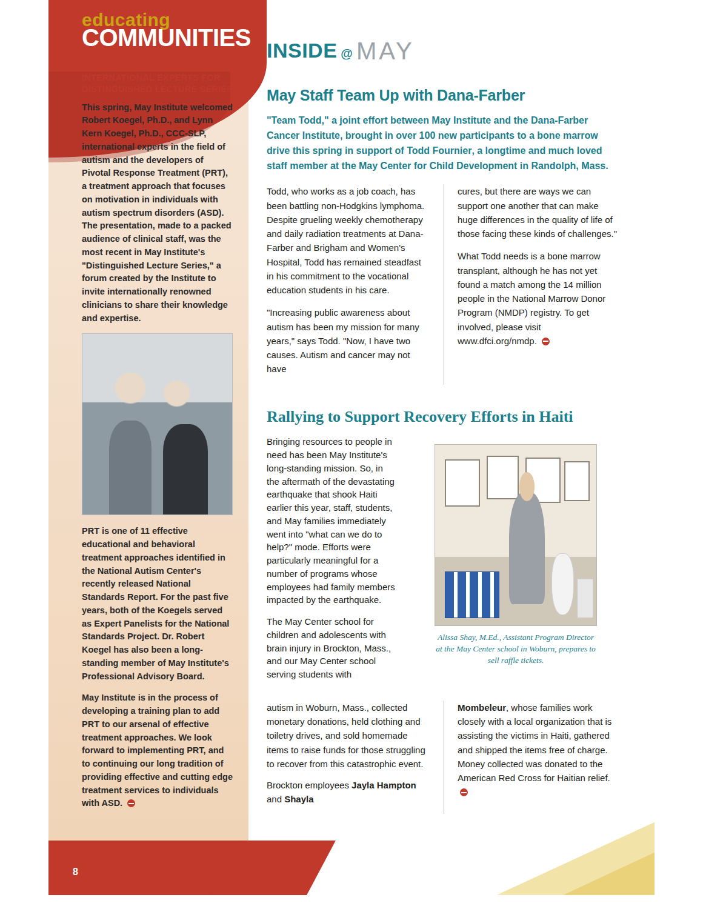educating COMMUNITIES
May Institute welcomes international experts for Distinguished Lecture Series
This spring, May Institute welcomed Robert Koegel, Ph.D., and Lynn Kern Koegel, Ph.D., CCC-SLP, international experts in the field of autism and the developers of Pivotal Response Treatment (PRT), a treatment approach that focuses on motivation in individuals with autism spectrum disorders (ASD). The presentation, made to a packed audience of clinical staff, was the most recent in May Institute's "Distinguished Lecture Series," a forum created by the Institute to invite internationally renowned clinicians to share their knowledge and expertise.
PRT is one of 11 effective educational and behavioral treatment approaches identified in the National Autism Center's recently released National Standards Report. For the past five years, both of the Koegels served as Expert Panelists for the National Standards Project. Dr. Robert Koegel has also been a long-standing member of May Institute's Professional Advisory Board.
May Institute is in the process of developing a training plan to add PRT to our arsenal of effective treatment approaches. We look forward to implementing PRT, and to continuing our long tradition of providing effective and cutting edge treatment services to individuals with ASD.
INSIDE @ MAY
May Staff Team Up with Dana-Farber
"Team Todd," a joint effort between May Institute and the Dana-Farber Cancer Institute, brought in over 100 new participants to a bone marrow drive this spring in support of Todd Fournier, a longtime and much loved staff member at the May Center for Child Development in Randolph, Mass.
Todd, who works as a job coach, has been battling non-Hodgkins lymphoma. Despite grueling weekly chemotherapy and daily radiation treatments at Dana-Farber and Brigham and Women's Hospital, Todd has remained steadfast in his commitment to the vocational education students in his care.
"Increasing public awareness about autism has been my mission for many years," says Todd. "Now, I have two causes. Autism and cancer may not have
cures, but there are ways we can support one another that can make huge differences in the quality of life of those facing these kinds of challenges."
What Todd needs is a bone marrow transplant, although he has not yet found a match among the 14 million people in the National Marrow Donor Program (NMDP) registry. To get involved, please visit www.dfci.org/nmdp.
Rallying to Support Recovery Efforts in Haiti
Bringing resources to people in need has been May Institute's long-standing mission. So, in the aftermath of the devastating earthquake that shook Haiti earlier this year, staff, students, and May families immediately went into "what can we do to help?" mode. Efforts were particularly meaningful for a number of programs whose employees had family members impacted by the earthquake.
The May Center school for children and adolescents with brain injury in Brockton, Mass., and our May Center school serving students with
Alissa Shay, M.Ed., Assistant Program Director at the May Center school in Woburn, prepares to sell raffle tickets.
autism in Woburn, Mass., collected monetary donations, held clothing and toiletry drives, and sold homemade items to raise funds for those struggling to recover from this catastrophic event.
Brockton employees Jayla Hampton and Shayla
Mombeleur, whose families work closely with a local organization that is assisting the victims in Haiti, gathered and shipped the items free of charge. Money collected was donated to the American Red Cross for Haitian relief.
8